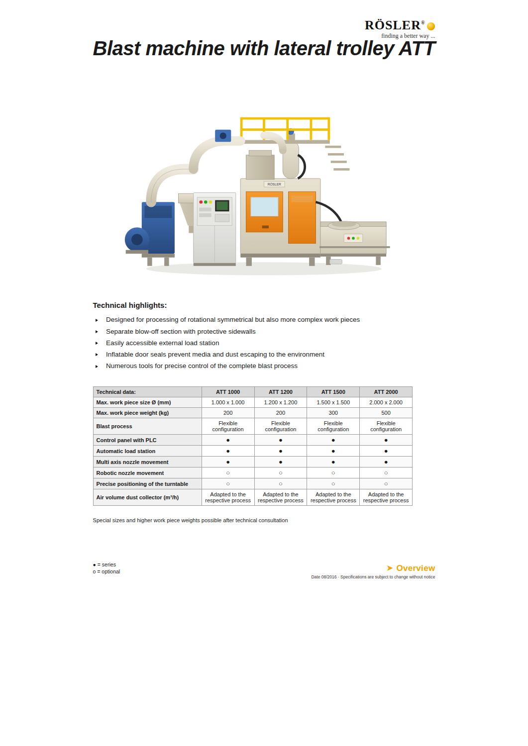RÖSLER®
finding a better way ...
Blast machine with lateral trolley ATT
RÖSLER
Technical highlights:
Designed for processing of rotational symmetrical but also more complex work pieces
Separate blow-off section with protective sidewalls
Easily accessible external load station
Inflatable door seals prevent media and dust escaping to the environment
Numerous tools for precise control of the complete blast process
| Technical data: | ATT 1000 | ATT 1200 | ATT 1500 | ATT 2000 |
| --- | --- | --- | --- | --- |
| Max. work piece size Ø (mm) | 1.000 x 1.000 | 1.200 x 1.200 | 1.500 x 1.500 | 2.000 x 2.000 |
| Max. work piece weight (kg) | 200 | 200 | 300 | 500 |
| Blast process | Flexible configuration | Flexible configuration | Flexible configuration | Flexible configuration |
| Control panel with PLC | ● | ● | ● | ● |
| Automatic load station | ● | ● | ● | ● |
| Multi axis nozzle movement | ● | ● | ● | ● |
| Robotic nozzle movement | ○ | ○ | ○ | ○ |
| Precise positioning of the turntable | ○ | ○ | ○ | ○ |
| Air volume dust collector (m³/h) | Adapted to the respective process | Adapted to the respective process | Adapted to the respective process | Adapted to the respective process |
Special sizes and higher work piece weights possible after technical consultation
● = series
o = optional
➤Overview
Date 08/2016 · Specifications are subject to change without notice